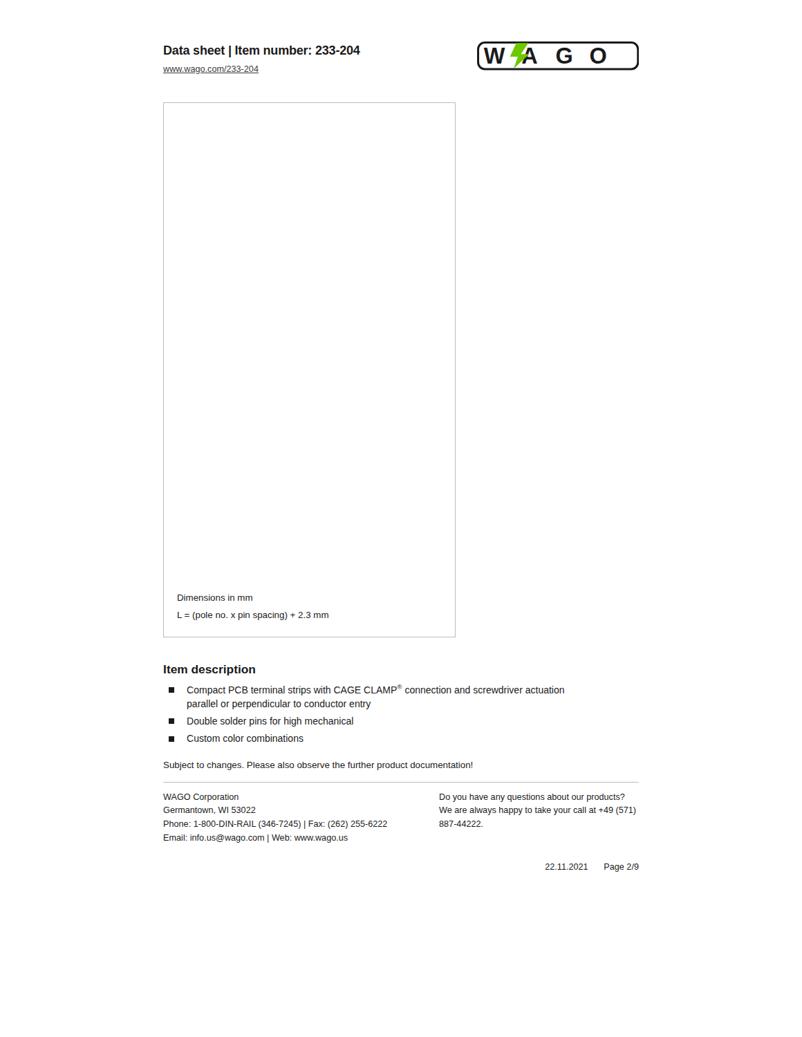Data sheet | Item number: 233-204
www.wago.com/233-204
WAGO W A G O
Dimensions in mm
L = (pole no. x pin spacing) + 2.3 mm
Item description
Compact PCB terminal strips with CAGE CLAMP® connection and screwdriver actuation parallel or perpendicular to conductor entry
Double solder pins for high mechanical
Custom color combinations
Subject to changes. Please also observe the further product documentation!
WAGO Corporation
Germantown, WI 53022
Phone: 1-800-DIN-RAIL (346-7245) | Fax: (262) 255-6222
Email: info.us@wago.com | Web: www.wago.us
Do you have any questions about our products?
We are always happy to take your call at +49 (571) 887-44222.
22.11.2021 Page 2/9